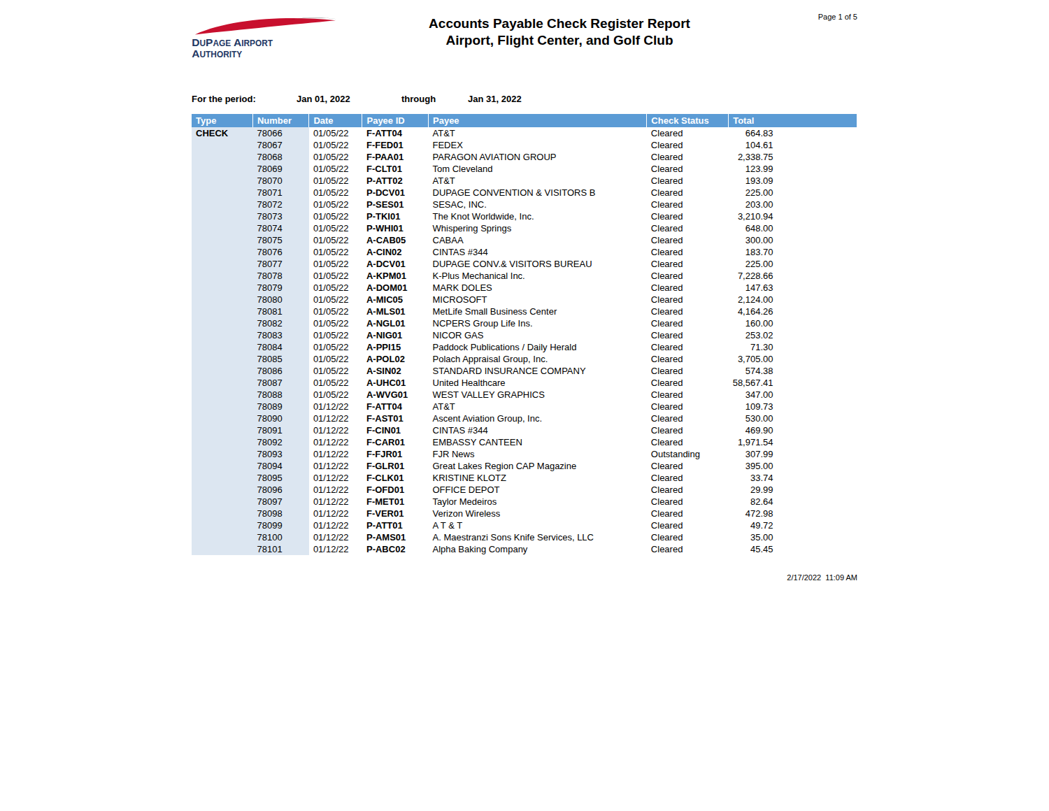Page 1 of 5
DUPAGE AIRPORT AUTHORITY
Accounts Payable Check Register Report
Airport, Flight Center, and Golf Club
For the period: Jan 01, 2022 through Jan 31, 2022
| Type | Number | Date | Payee ID | Payee | Check Status | Total |
| --- | --- | --- | --- | --- | --- | --- |
| CHECK | 78066 | 01/05/22 | F-ATT04 | AT&T | Cleared | 664.83 |
| | 78067 | 01/05/22 | F-FED01 | FEDEX | Cleared | 104.61 |
| | 78068 | 01/05/22 | F-PAA01 | PARAGON AVIATION GROUP | Cleared | 2,338.75 |
| | 78069 | 01/05/22 | F-CLT01 | Tom Cleveland | Cleared | 123.99 |
| | 78070 | 01/05/22 | P-ATT02 | AT&T | Cleared | 193.09 |
| | 78071 | 01/05/22 | P-DCV01 | DUPAGE CONVENTION & VISITORS B | Cleared | 225.00 |
| | 78072 | 01/05/22 | P-SES01 | SESAC, INC. | Cleared | 203.00 |
| | 78073 | 01/05/22 | P-TKI01 | The Knot Worldwide, Inc. | Cleared | 3,210.94 |
| | 78074 | 01/05/22 | P-WHI01 | Whispering Springs | Cleared | 648.00 |
| | 78075 | 01/05/22 | A-CAB05 | CABAA | Cleared | 300.00 |
| | 78076 | 01/05/22 | A-CIN02 | CINTAS #344 | Cleared | 183.70 |
| | 78077 | 01/05/22 | A-DCV01 | DUPAGE CONV.& VISITORS BUREAU | Cleared | 225.00 |
| | 78078 | 01/05/22 | A-KPM01 | K-Plus Mechanical Inc. | Cleared | 7,228.66 |
| | 78079 | 01/05/22 | A-DOM01 | MARK DOLES | Cleared | 147.63 |
| | 78080 | 01/05/22 | A-MIC05 | MICROSOFT | Cleared | 2,124.00 |
| | 78081 | 01/05/22 | A-MLS01 | MetLife Small Business Center | Cleared | 4,164.26 |
| | 78082 | 01/05/22 | A-NGL01 | NCPERS Group Life Ins. | Cleared | 160.00 |
| | 78083 | 01/05/22 | A-NIG01 | NICOR GAS | Cleared | 253.02 |
| | 78084 | 01/05/22 | A-PPI15 | Paddock Publications / Daily Herald | Cleared | 71.30 |
| | 78085 | 01/05/22 | A-POL02 | Polach Appraisal Group, Inc. | Cleared | 3,705.00 |
| | 78086 | 01/05/22 | A-SIN02 | STANDARD INSURANCE COMPANY | Cleared | 574.38 |
| | 78087 | 01/05/22 | A-UHC01 | United Healthcare | Cleared | 58,567.41 |
| | 78088 | 01/05/22 | A-WVG01 | WEST VALLEY GRAPHICS | Cleared | 347.00 |
| | 78089 | 01/12/22 | F-ATT04 | AT&T | Cleared | 109.73 |
| | 78090 | 01/12/22 | F-AST01 | Ascent Aviation Group, Inc. | Cleared | 530.00 |
| | 78091 | 01/12/22 | F-CIN01 | CINTAS #344 | Cleared | 469.90 |
| | 78092 | 01/12/22 | F-CAR01 | EMBASSY CANTEEN | Cleared | 1,971.54 |
| | 78093 | 01/12/22 | F-FJR01 | FJR News | Outstanding | 307.99 |
| | 78094 | 01/12/22 | F-GLR01 | Great Lakes Region CAP Magazine | Cleared | 395.00 |
| | 78095 | 01/12/22 | F-CLK01 | KRISTINE KLOTZ | Cleared | 33.74 |
| | 78096 | 01/12/22 | F-OFD01 | OFFICE DEPOT | Cleared | 29.99 |
| | 78097 | 01/12/22 | F-MET01 | Taylor Medeiros | Cleared | 82.64 |
| | 78098 | 01/12/22 | F-VER01 | Verizon Wireless | Cleared | 472.98 |
| | 78099 | 01/12/22 | P-ATT01 | A T & T | Cleared | 49.72 |
| | 78100 | 01/12/22 | P-AMS01 | A. Maestranzi Sons Knife Services, LLC | Cleared | 35.00 |
| | 78101 | 01/12/22 | P-ABC02 | Alpha Baking Company | Cleared | 45.45 |
2/17/2022 11:09 AM